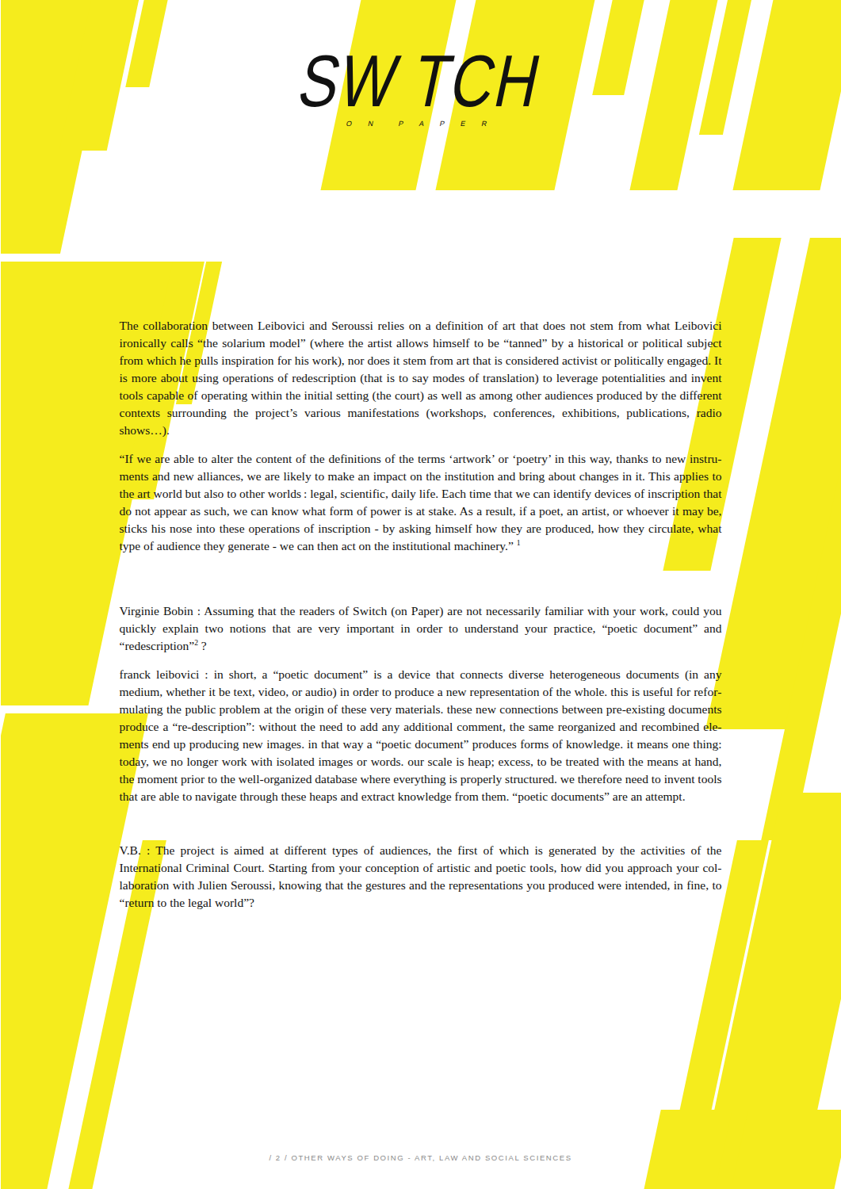SW TCH
O N P A P E R
The collaboration between Leibovici and Seroussi relies on a definition of art that does not stem from what Leibovici ironically calls “the solarium model” (where the artist allows himself to be “tanned” by a historical or political subject from which he pulls inspiration for his work), nor does it stem from art that is considered activist or politically engaged. It is more about using operations of redescription (that is to say modes of translation) to leverage potentialities and invent tools capable of operating within the initial setting (the court) as well as among other audiences produced by the different contexts surrounding the project’s various manifestations (workshops, conferences, exhibitions, publications, radio shows…).
“If we are able to alter the content of the definitions of the terms ‘artwork’ or ‘poetry’ in this way, thanks to new instruments and new alliances, we are likely to make an impact on the institution and bring about changes in it. This applies to the art world but also to other worlds : legal, scientific, daily life. Each time that we can identify devices of inscription that do not appear as such, we can know what form of power is at stake. As a result, if a poet, an artist, or whoever it may be, sticks his nose into these operations of inscription - by asking himself how they are produced, how they circulate, what type of audience they generate - we can then act on the institutional machinery.” 1
Virginie Bobin : Assuming that the readers of Switch (on Paper) are not necessarily familiar with your work, could you quickly explain two notions that are very important in order to understand your practice, “poetic document” and “redescription”2 ?
franck leibovici : in short, a “poetic document” is a device that connects diverse heterogeneous documents (in any medium, whether it be text, video, or audio) in order to produce a new representation of the whole. this is useful for reformulating the public problem at the origin of these very materials. these new connections between pre-existing documents produce a “re-description”: without the need to add any additional comment, the same reorganized and recombined elements end up producing new images. in that way a “poetic document” produces forms of knowledge. it means one thing: today, we no longer work with isolated images or words. our scale is heap; excess, to be treated with the means at hand, the moment prior to the well-organized database where everything is properly structured. we therefore need to invent tools that are able to navigate through these heaps and extract knowledge from them. “poetic documents” are an attempt.
V.B. : The project is aimed at different types of audiences, the first of which is generated by the activities of the International Criminal Court. Starting from your conception of artistic and poetic tools, how did you approach your collaboration with Julien Seroussi, knowing that the gestures and the representations you produced were intended, in fine, to “return to the legal world”?
/ 2 / OTHER WAYS OF DOING - ART, LAW AND SOCIAL SCIENCES